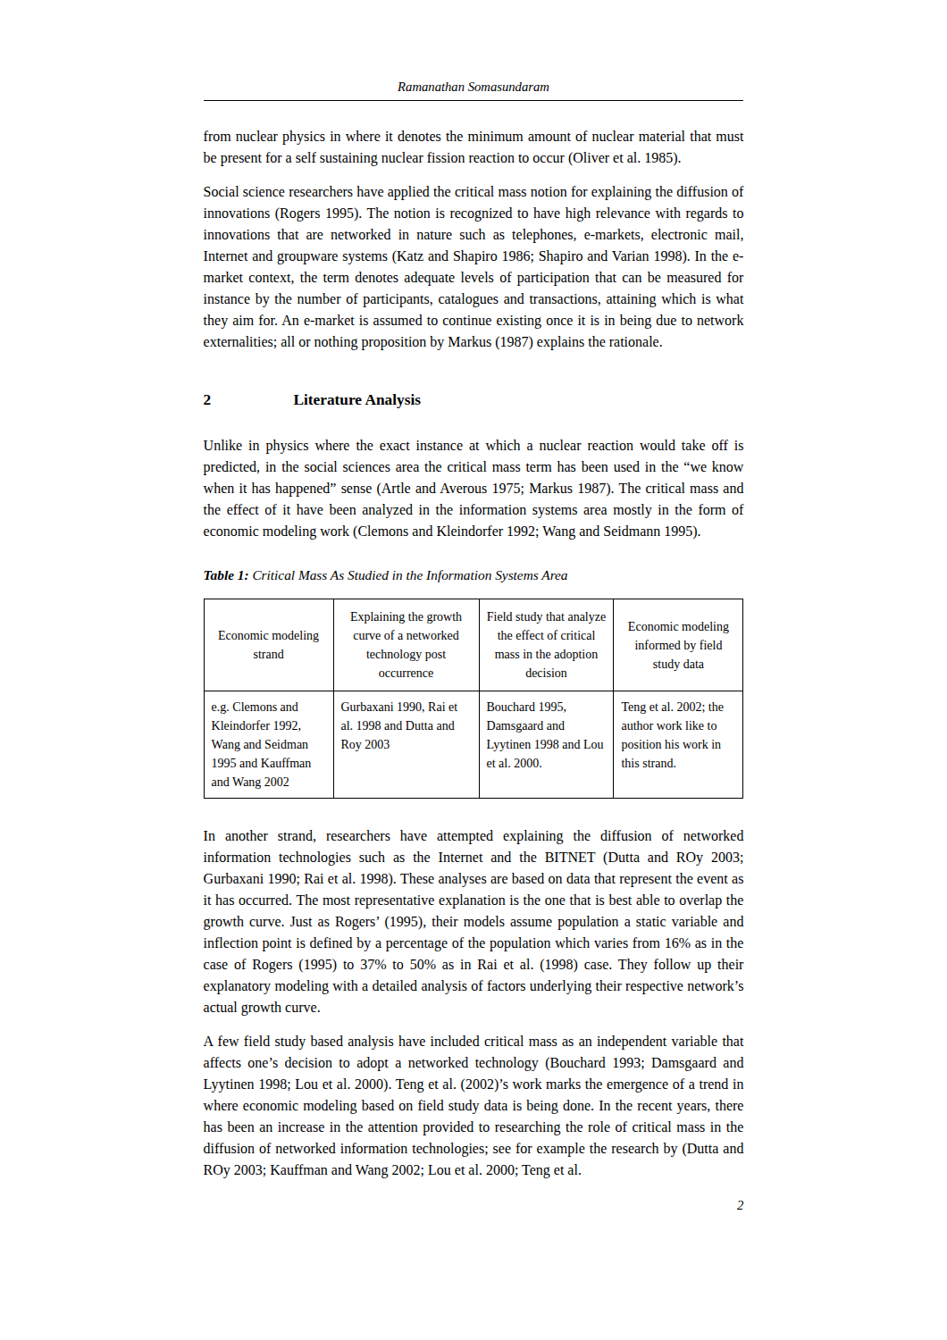Ramanathan Somasundaram
from nuclear physics in where it denotes the minimum amount of nuclear material that must be present for a self sustaining nuclear fission reaction to occur (Oliver et al. 1985).
Social science researchers have applied the critical mass notion for explaining the diffusion of innovations (Rogers 1995). The notion is recognized to have high relevance with regards to innovations that are networked in nature such as telephones, e-markets, electronic mail, Internet and groupware systems (Katz and Shapiro 1986; Shapiro and Varian 1998). In the e-market context, the term denotes adequate levels of participation that can be measured for instance by the number of participants, catalogues and transactions, attaining which is what they aim for. An e-market is assumed to continue existing once it is in being due to network externalities; all or nothing proposition by Markus (1987) explains the rationale.
2 Literature Analysis
Unlike in physics where the exact instance at which a nuclear reaction would take off is predicted, in the social sciences area the critical mass term has been used in the “we know when it has happened” sense (Artle and Averous 1975; Markus 1987). The critical mass and the effect of it have been analyzed in the information systems area mostly in the form of economic modeling work (Clemons and Kleindorfer 1992; Wang and Seidmann 1995).
Table 1: Critical Mass As Studied in the Information Systems Area
| Economic modeling strand | Explaining the growth curve of a networked technology post occurrence | Field study that analyze the effect of critical mass in the adoption decision | Economic modeling informed by field study data |
| e.g. Clemons and Kleindorfer 1992, Wang and Seidman 1995 and Kauffman and Wang 2002 | Gurbaxani 1990, Rai et al. 1998 and Dutta and Roy 2003 | Bouchard 1995, Damsgaard and Lyytinen 1998 and Lou et al. 2000. | Teng et al. 2002; the author work like to position his work in this strand. |
In another strand, researchers have attempted explaining the diffusion of networked information technologies such as the Internet and the BITNET (Dutta and ROy 2003; Gurbaxani 1990; Rai et al. 1998). These analyses are based on data that represent the event as it has occurred. The most representative explanation is the one that is best able to overlap the growth curve. Just as Rogers’ (1995), their models assume population a static variable and inflection point is defined by a percentage of the population which varies from 16% as in the case of Rogers (1995) to 37% to 50% as in Rai et al. (1998) case. They follow up their explanatory modeling with a detailed analysis of factors underlying their respective network’s actual growth curve.
A few field study based analysis have included critical mass as an independent variable that affects one’s decision to adopt a networked technology (Bouchard 1993; Damsgaard and Lyytinen 1998; Lou et al. 2000). Teng et al. (2002)’s work marks the emergence of a trend in where economic modeling based on field study data is being done. In the recent years, there has been an increase in the attention provided to researching the role of critical mass in the diffusion of networked information technologies; see for example the research by (Dutta and ROy 2003; Kauffman and Wang 2002; Lou et al. 2000; Teng et al.
2